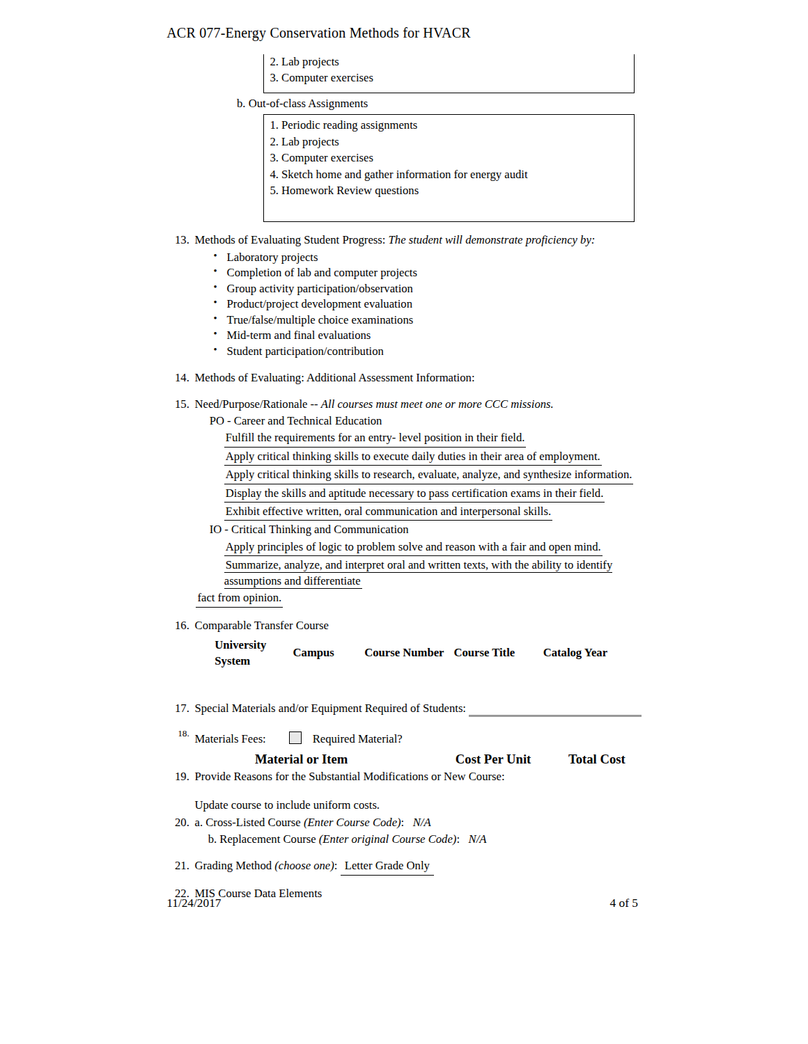ACR 077-Energy Conservation Methods for HVACR
2. Lab projects
3. Computer exercises
b. Out-of-class Assignments
1. Periodic reading assignments
2. Lab projects
3. Computer exercises
4. Sketch home and gather information for energy audit
5. Homework Review questions
13. Methods of Evaluating Student Progress: The student will demonstrate proficiency by:
Laboratory projects
Completion of lab and computer projects
Group activity participation/observation
Product/project development evaluation
True/false/multiple choice examinations
Mid-term and final evaluations
Student participation/contribution
14. Methods of Evaluating: Additional Assessment Information:
15. Need/Purpose/Rationale -- All courses must meet one or more CCC missions.
PO - Career and Technical Education
Fulfill the requirements for an entry- level position in their field.
Apply critical thinking skills to execute daily duties in their area of employment.
Apply critical thinking skills to research, evaluate, analyze, and synthesize information.
Display the skills and aptitude necessary to pass certification exams in their field.
Exhibit effective written, oral communication and interpersonal skills.
IO - Critical Thinking and Communication
Apply principles of logic to problem solve and reason with a fair and open mind.
Summarize, analyze, and interpret oral and written texts, with the ability to identify assumptions and differentiate
fact from opinion.
16. Comparable Transfer Course
| University System | Campus | Course Number | Course Title | Catalog Year |
| --- | --- | --- | --- | --- |
17.
Special Materials and/or Equipment Required of Students:
18. Materials Fees: Required Material?
| Material or Item | Cost Per Unit | Total Cost |
| --- | --- | --- |
19. Provide Reasons for the Substantial Modifications or New Course:
Update course to include uniform costs.
20.
a. Cross-Listed Course (Enter Course Code): N/A
b. Replacement Course (Enter original Course Code): N/A
21. Grading Method (choose one): Letter Grade Only
22. MIS Course Data Elements
11/24/2017
4 of 5